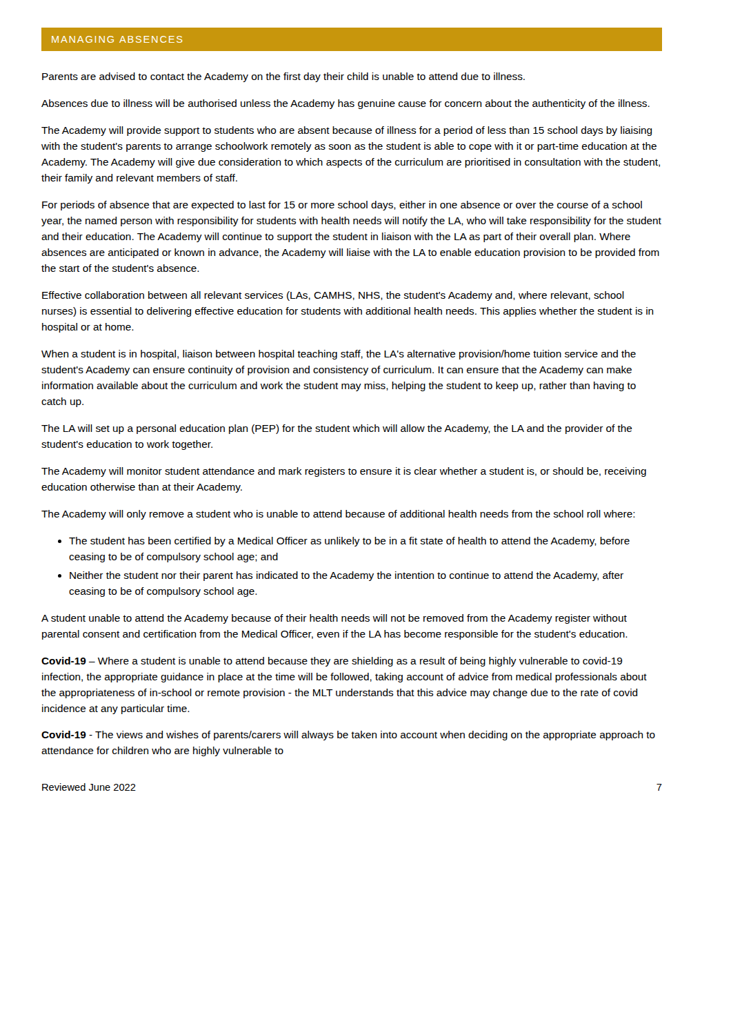Managing Absences
Parents are advised to contact the Academy on the first day their child is unable to attend due to illness.
Absences due to illness will be authorised unless the Academy has genuine cause for concern about the authenticity of the illness.
The Academy will provide support to students who are absent because of illness for a period of less than 15 school days by liaising with the student's parents to arrange schoolwork remotely as soon as the student is able to cope with it or part-time education at the Academy. The Academy will give due consideration to which aspects of the curriculum are prioritised in consultation with the student, their family and relevant members of staff.
For periods of absence that are expected to last for 15 or more school days, either in one absence or over the course of a school year, the named person with responsibility for students with health needs will notify the LA, who will take responsibility for the student and their education. The Academy will continue to support the student in liaison with the LA as part of their overall plan. Where absences are anticipated or known in advance, the Academy will liaise with the LA to enable education provision to be provided from the start of the student's absence.
Effective collaboration between all relevant services (LAs, CAMHS, NHS, the student's Academy and, where relevant, school nurses) is essential to delivering effective education for students with additional health needs. This applies whether the student is in hospital or at home.
When a student is in hospital, liaison between hospital teaching staff, the LA's alternative provision/home tuition service and the student's Academy can ensure continuity of provision and consistency of curriculum. It can ensure that the Academy can make information available about the curriculum and work the student may miss, helping the student to keep up, rather than having to catch up.
The LA will set up a personal education plan (PEP) for the student which will allow the Academy, the LA and the provider of the student's education to work together.
The Academy will monitor student attendance and mark registers to ensure it is clear whether a student is, or should be, receiving education otherwise than at their Academy.
The Academy will only remove a student who is unable to attend because of additional health needs from the school roll where:
The student has been certified by a Medical Officer as unlikely to be in a fit state of health to attend the Academy, before ceasing to be of compulsory school age; and
Neither the student nor their parent has indicated to the Academy the intention to continue to attend the Academy, after ceasing to be of compulsory school age.
A student unable to attend the Academy because of their health needs will not be removed from the Academy register without parental consent and certification from the Medical Officer, even if the LA has become responsible for the student's education.
Covid-19 – Where a student is unable to attend because they are shielding as a result of being highly vulnerable to covid-19 infection, the appropriate guidance in place at the time will be followed, taking account of advice from medical professionals about the appropriateness of in-school or remote provision - the MLT understands that this advice may change due to the rate of covid incidence at any particular time.
Covid-19 - The views and wishes of parents/carers will always be taken into account when deciding on the appropriate approach to attendance for children who are highly vulnerable to
Reviewed June 2022 7